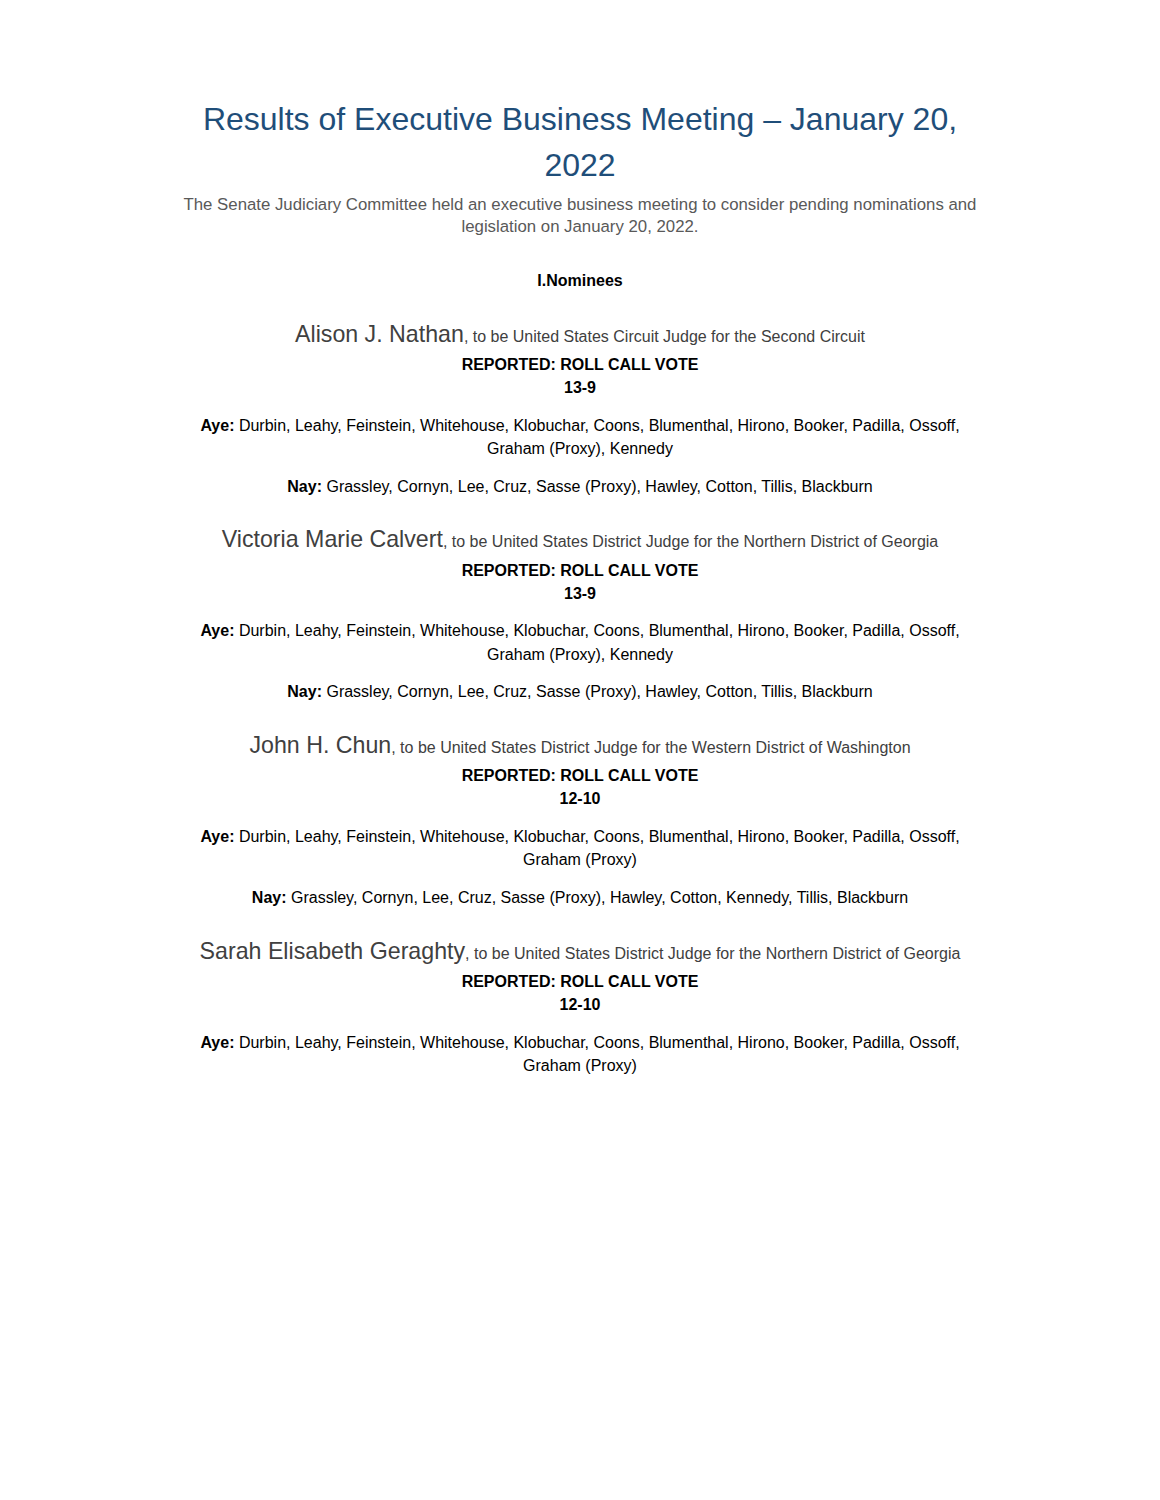Results of Executive Business Meeting – January 20, 2022
The Senate Judiciary Committee held an executive business meeting to consider pending nominations and legislation on January 20, 2022.
I.Nominees
Alison J. Nathan, to be United States Circuit Judge for the Second Circuit REPORTED: ROLL CALL VOTE 13-9
Aye: Durbin, Leahy, Feinstein, Whitehouse, Klobuchar, Coons, Blumenthal, Hirono, Booker, Padilla, Ossoff, Graham (Proxy), Kennedy
Nay: Grassley, Cornyn, Lee, Cruz, Sasse (Proxy), Hawley, Cotton, Tillis, Blackburn
Victoria Marie Calvert, to be United States District Judge for the Northern District of Georgia REPORTED: ROLL CALL VOTE 13-9
Aye: Durbin, Leahy, Feinstein, Whitehouse, Klobuchar, Coons, Blumenthal, Hirono, Booker, Padilla, Ossoff, Graham (Proxy), Kennedy
Nay: Grassley, Cornyn, Lee, Cruz, Sasse (Proxy), Hawley, Cotton, Tillis, Blackburn
John H. Chun, to be United States District Judge for the Western District of Washington REPORTED: ROLL CALL VOTE 12-10
Aye: Durbin, Leahy, Feinstein, Whitehouse, Klobuchar, Coons, Blumenthal, Hirono, Booker, Padilla, Ossoff, Graham (Proxy)
Nay: Grassley, Cornyn, Lee, Cruz, Sasse (Proxy), Hawley, Cotton, Kennedy, Tillis, Blackburn
Sarah Elisabeth Geraghty, to be United States District Judge for the Northern District of Georgia REPORTED: ROLL CALL VOTE 12-10
Aye: Durbin, Leahy, Feinstein, Whitehouse, Klobuchar, Coons, Blumenthal, Hirono, Booker, Padilla, Ossoff, Graham (Proxy)